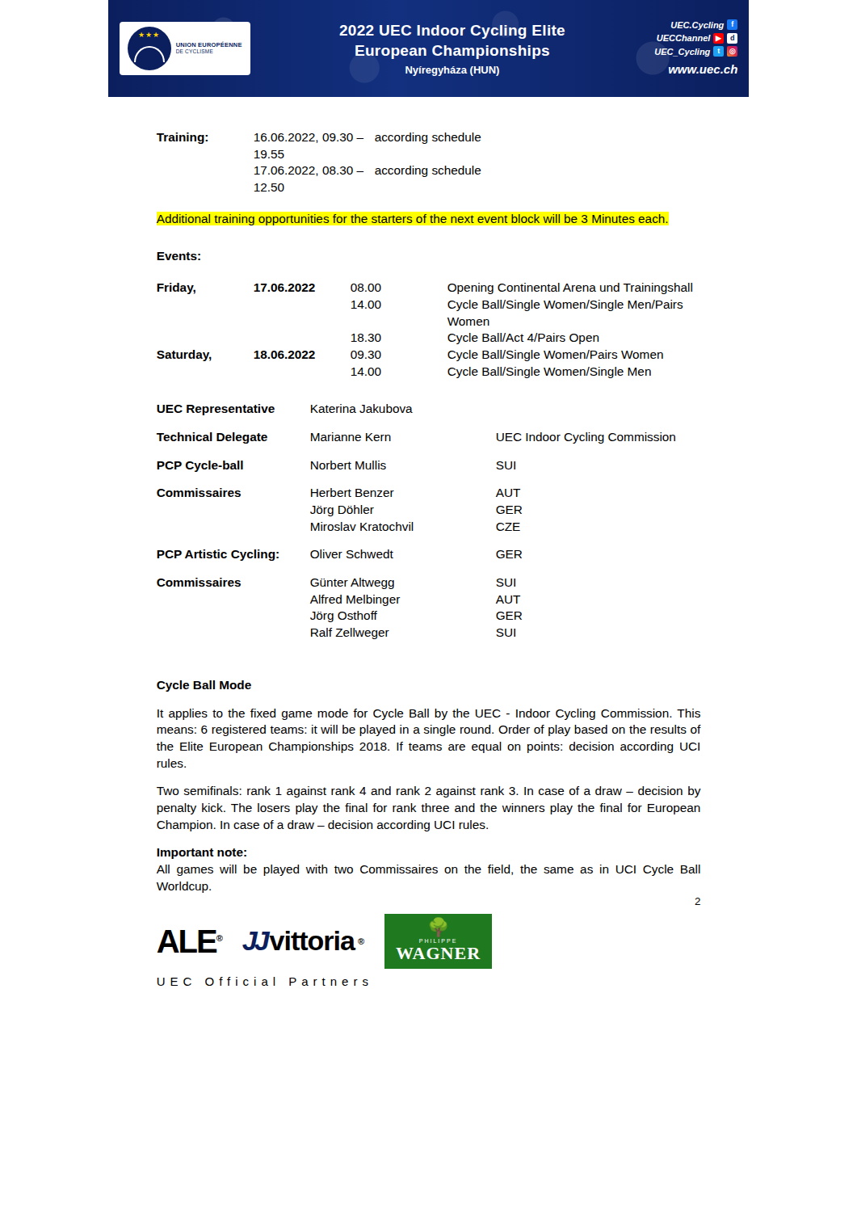UNION EUROPÉENNE
DE CYCLISME
2022 UEC Indoor Cycling Elite
European Championships
Nyíregyháza (HUN)
UEC.Cycling f
UECChannel▶d
UEC_Cycling t◎
www.uec.ch
| Training: | 16.06.2022, 09.30 – 19.55 | according schedule |
| | 17.06.2022, 08.30 – 12.50 | according schedule |
Additional training opportunities for the starters of the next event block will be 3 Minutes each.
Events:
| Friday, | 17.06.2022 | 08.00 | Opening Continental Arena und Trainingshall |
| | | 14.00 | Cycle Ball/Single Women/Single Men/Pairs Women |
| | | 18.30 | Cycle Ball/Act 4/Pairs Open |
| Saturday, | 18.06.2022 | 09.30 | Cycle Ball/Single Women/Pairs Women |
| | | 14.00 | Cycle Ball/Single Women/Single Men |
| UEC Representative | Katerina Jakubova | |
| Technical Delegate | Marianne Kern | UEC Indoor Cycling Commission |
| PCP Cycle-ball | Norbert Mullis | SUI |
| Commissaires | Herbert Benzer | AUT |
| | Jörg Döhler | GER |
| | Miroslav Kratochvil | CZE |
| PCP Artistic Cycling: | Oliver Schwedt | GER |
| Commissaires | Günter Altwegg | SUI |
| | Alfred Melbinger | AUT |
| | Jörg Osthoff | GER |
| | Ralf Zellweger | SUI |
Cycle Ball Mode
It applies to the fixed game mode for Cycle Ball by the UEC - Indoor Cycling Commission. This means: 6 registered teams: it will be played in a single round. Order of play based on the results of the Elite European Championships 2018. If teams are equal on points: decision according UCI rules.
Two semifinals: rank 1 against rank 4 and rank 2 against rank 3. In case of a draw – decision by penalty kick. The losers play the final for rank three and the winners play the final for European Champion. In case of a draw – decision according UCI rules.
Important note:
All games will be played with two Commissaires on the field, the same as in UCI Cycle Ball Worldcup.
2
ALE®
JJvittoria®
🌳
PHILIPPE
WAGNER
UEC Official Partners